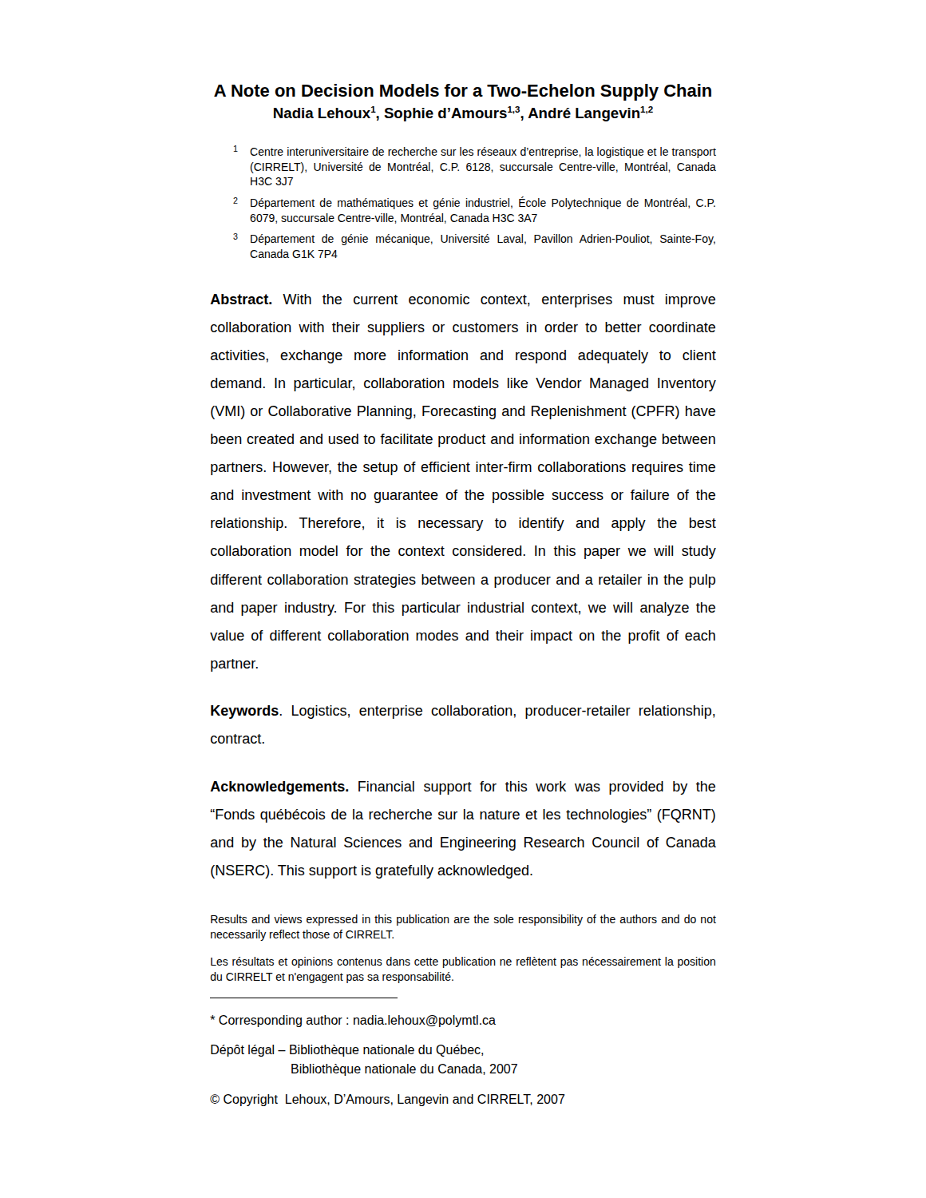A Note on Decision Models for a Two-Echelon Supply Chain
Nadia Lehoux1, Sophie d’Amours1,3, André Langevin1,2
1
Centre interuniversitaire de recherche sur les réseaux d’entreprise, la logistique et le transport (CIRRELT), Université de Montréal, C.P. 6128, succursale Centre-ville, Montréal, Canada H3C 3J7
2
Département de mathématiques et génie industriel, École Polytechnique de Montréal, C.P. 6079, succursale Centre-ville, Montréal, Canada H3C 3A7
3
Département de génie mécanique, Université Laval, Pavillon Adrien-Pouliot, Sainte-Foy, Canada G1K 7P4
Abstract. With the current economic context, enterprises must improve collaboration with their suppliers or customers in order to better coordinate activities, exchange more information and respond adequately to client demand. In particular, collaboration models like Vendor Managed Inventory (VMI) or Collaborative Planning, Forecasting and Replenishment (CPFR) have been created and used to facilitate product and information exchange between partners. However, the setup of efficient inter-firm collaborations requires time and investment with no guarantee of the possible success or failure of the relationship. Therefore, it is necessary to identify and apply the best collaboration model for the context considered. In this paper we will study different collaboration strategies between a producer and a retailer in the pulp and paper industry. For this particular industrial context, we will analyze the value of different collaboration modes and their impact on the profit of each partner.
Keywords. Logistics, enterprise collaboration, producer-retailer relationship, contract.
Acknowledgements. Financial support for this work was provided by the “Fonds québécois de la recherche sur la nature et les technologies” (FQRNT) and by the Natural Sciences and Engineering Research Council of Canada (NSERC). This support is gratefully acknowledged.
Results and views expressed in this publication are the sole responsibility of the authors and do not necessarily reflect those of CIRRELT.
Les résultats et opinions contenus dans cette publication ne reflètent pas nécessairement la position du CIRRELT et n'engagent pas sa responsabilité.
* Corresponding author : nadia.lehoux@polymtl.ca
Dépôt légal – Bibliothèque nationale du Québec,
Bibliothèque nationale du Canada, 2007
© Copyright Lehoux, D’Amours, Langevin and CIRRELT, 2007